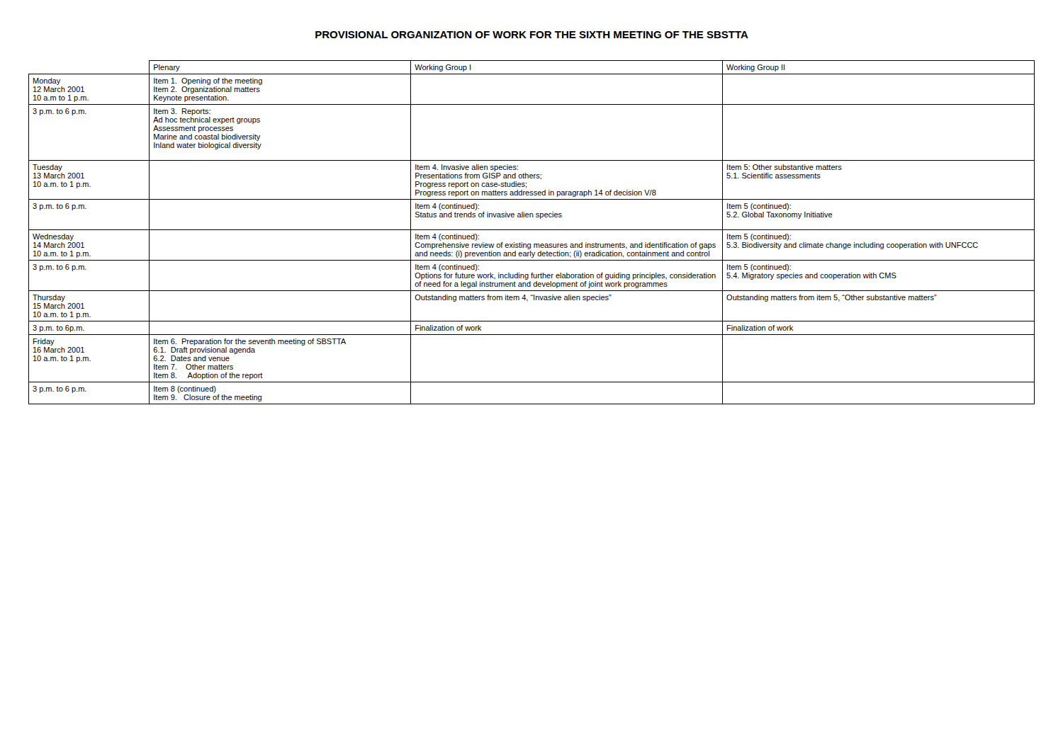PROVISIONAL ORGANIZATION OF WORK FOR THE SIXTH MEETING OF THE SBSTTA
| | Plenary | Working Group I | Working Group II |
| --- | --- | --- | --- |
| Monday 12 March 2001 10 a.m to 1 p.m. | Item 1. Opening of the meeting Item 2. Organizational matters Keynote presentation. | | |
| 3 p.m. to 6 p.m. | Item 3. Reports: Ad hoc technical expert groups Assessment processes Marine and coastal biodiversity Inland water biological diversity | | |
| Tuesday 13 March 2001 10 a.m. to 1 p.m. | | Item 4. Invasive alien species: Presentations from GISP and others; Progress report on case-studies; Progress report on matters addressed in paragraph 14 of decision V/8 | Item 5: Other substantive matters 5.1. Scientific assessments |
| 3 p.m. to 6 p.m. | | Item 4 (continued): Status and trends of invasive alien species | Item 5 (continued): 5.2. Global Taxonomy Initiative |
| Wednesday 14 March 2001 10 a.m. to 1 p.m. | | Item 4 (continued): Comprehensive review of existing measures and instruments, and identification of gaps and needs: (i) prevention and early detection; (ii) eradication, containment and control | Item 5 (continued): 5.3. Biodiversity and climate change including cooperation with UNFCCC |
| 3 p.m. to 6 p.m. | | Item 4 (continued): Options for future work, including further elaboration of guiding principles, consideration of need for a legal instrument and development of joint work programmes | Item 5 (continued): 5.4. Migratory species and cooperation with CMS |
| Thursday 15 March 2001 10 a.m. to 1 p.m. | | Outstanding matters from item 4, “Invasive alien species” | Outstanding matters from item 5, “Other substantive matters” |
| 3 p.m. to 6p.m. | | Finalization of work | Finalization of work |
| Friday 16 March 2001 10 a.m. to 1 p.m. | Item 6. Preparation for the seventh meeting of SBSTTA 6.1. Draft provisional agenda 6.2. Dates and venue Item 7. Other matters Item 8. Adoption of the report | | |
| 3 p.m. to 6 p.m. | Item 8 (continued) Item 9. Closure of the meeting | | |